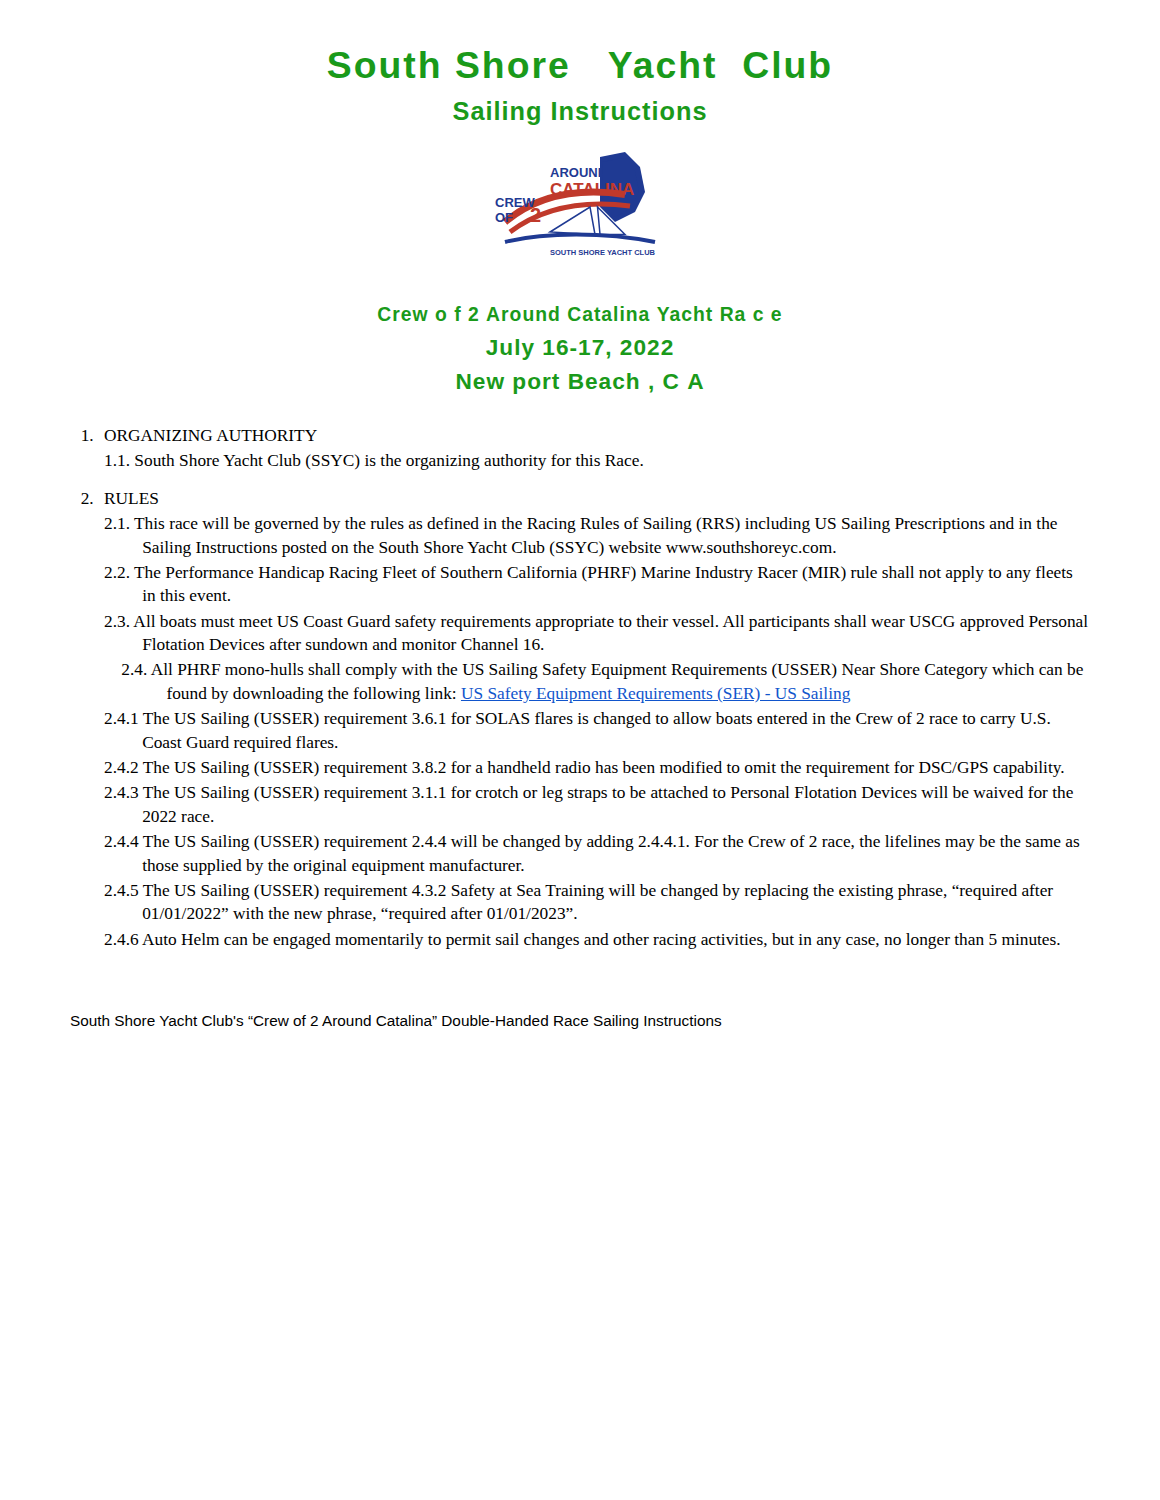South Shore Yacht Club
Sailing Instructions
Crew o f 2 Around Catalina Yacht Ra c e
July 16-17, 2022
New port Beach , C A
ORGANIZING AUTHORITY
1.1. South Shore Yacht Club (SSYC) is the organizing authority for this Race.
RULES
2.1. This race will be governed by the rules as defined in the Racing Rules of Sailing (RRS) including US Sailing Prescriptions and in the Sailing Instructions posted on the South Shore Yacht Club (SSYC) website www.southshoreyc.com.
2.2. The Performance Handicap Racing Fleet of Southern California (PHRF) Marine Industry Racer (MIR) rule shall not apply to any fleets in this event.
2.3. All boats must meet US Coast Guard safety requirements appropriate to their vessel. All participants shall wear USCG approved Personal Flotation Devices after sundown and monitor Channel 16.
2.4. All PHRF mono-hulls shall comply with the US Sailing Safety Equipment Requirements (USSER) Near Shore Category which can be found by downloading the following link: US Safety Equipment Requirements (SER) - US Sailing
2.4.1 The US Sailing (USSER) requirement 3.6.1 for SOLAS flares is changed to allow boats entered in the Crew of 2 race to carry U.S. Coast Guard required flares.
2.4.2 The US Sailing (USSER) requirement 3.8.2 for a handheld radio has been modified to omit the requirement for DSC/GPS capability.
2.4.3 The US Sailing (USSER) requirement 3.1.1 for crotch or leg straps to be attached to Personal Flotation Devices will be waived for the 2022 race.
2.4.4 The US Sailing (USSER) requirement 2.4.4 will be changed by adding 2.4.4.1. For the Crew of 2 race, the lifelines may be the same as those supplied by the original equipment manufacturer.
2.4.5 The US Sailing (USSER) requirement 4.3.2 Safety at Sea Training will be changed by replacing the existing phrase, “required after 01/01/2022” with the new phrase, “required after 01/01/2023”.
2.4.6 Auto Helm can be engaged momentarily to permit sail changes and other racing activities, but in any case, no longer than 5 minutes.
South Shore Yacht Club's “Crew of 2 Around Catalina” Double-Handed Race Sailing Instructions